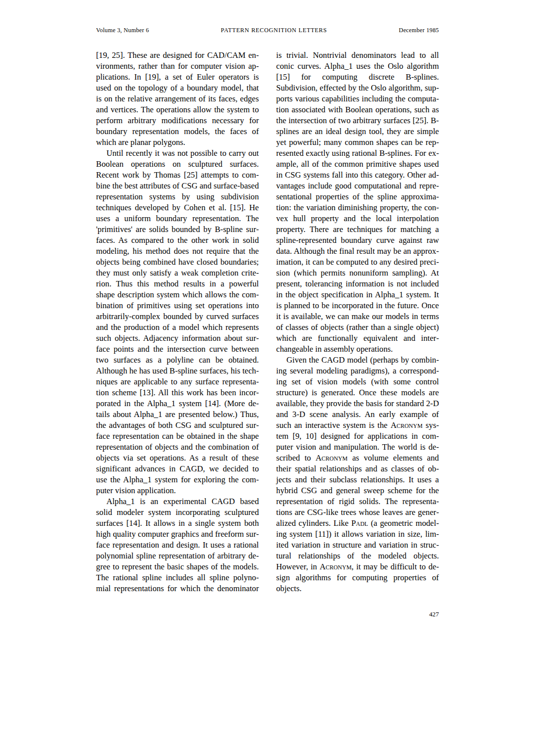Volume 3, Number 6 Pattern Recognition Letters December 1985
[19, 25]. These are designed for CAD/CAM environments, rather than for computer vision applications. In [19], a set of Euler operators is used on the topology of a boundary model, that is on the relative arrangement of its faces, edges and vertices. The operations allow the system to perform arbitrary modifications necessary for boundary representation models, the faces of which are planar polygons.
Until recently it was not possible to carry out Boolean operations on sculptured surfaces. Recent work by Thomas [25] attempts to combine the best attributes of CSG and surface-based representation systems by using subdivision techniques developed by Cohen et al. [15]. He uses a uniform boundary representation. The 'primitives' are solids bounded by B-spline surfaces. As compared to the other work in solid modeling, his method does not require that the objects being combined have closed boundaries; they must only satisfy a weak completion criterion. Thus this method results in a powerful shape description system which allows the combination of primitives using set operations into arbitrarily-complex bounded by curved surfaces and the production of a model which represents such objects. Adjacency information about surface points and the intersection curve between two surfaces as a polyline can be obtained. Although he has used B-spline surfaces, his techniques are applicable to any surface representation scheme [13]. All this work has been incorporated in the Alpha_1 system [14]. (More details about Alpha_1 are presented below.) Thus, the advantages of both CSG and sculptured surface representation can be obtained in the shape representation of objects and the combination of objects via set operations. As a result of these significant advances in CAGD, we decided to use the Alpha_1 system for exploring the computer vision application.
Alpha_1 is an experimental CAGD based solid modeler system incorporating sculptured surfaces [14]. It allows in a single system both high quality computer graphics and freeform surface representation and design. It uses a rational polynomial spline representation of arbitrary degree to represent the basic shapes of the models. The rational spline includes all spline polynomial representations for which the denominator is trivial. Nontrivial denominators lead to all conic curves. Alpha_1 uses the Oslo algorithm [15] for computing discrete B-splines. Subdivision, effected by the Oslo algorithm, supports various capabilities including the computation associated with Boolean operations, such as the intersection of two arbitrary surfaces [25]. B-splines are an ideal design tool, they are simple yet powerful; many common shapes can be represented exactly using rational B-splines. For example, all of the common primitive shapes used in CSG systems fall into this category. Other advantages include good computational and representational properties of the spline approximation: the variation diminishing property, the convex hull property and the local interpolation property. There are techniques for matching a spline-represented boundary curve against raw data. Although the final result may be an approximation, it can be computed to any desired precision (which permits nonuniform sampling). At present, tolerancing information is not included in the object specification in Alpha_1 system. It is planned to be incorporated in the future. Once it is available, we can make our models in terms of classes of objects (rather than a single object) which are functionally equivalent and interchangeable in assembly operations.
Given the CAGD model (perhaps by combining several modeling paradigms), a corresponding set of vision models (with some control structure) is generated. Once these models are available, they provide the basis for standard 2-D and 3-D scene analysis. An early example of such an interactive system is the Acronym system [9, 10] designed for applications in computer vision and manipulation. The world is described to Acronym as volume elements and their spatial relationships and as classes of objects and their subclass relationships. It uses a hybrid CSG and general sweep scheme for the representation of rigid solids. The representations are CSG-like trees whose leaves are generalized cylinders. Like Padl (a geometric modeling system [11]) it allows variation in size, limited variation in structure and variation in structural relationships of the modeled objects. However, in Acronym, it may be difficult to design algorithms for computing properties of objects.
427